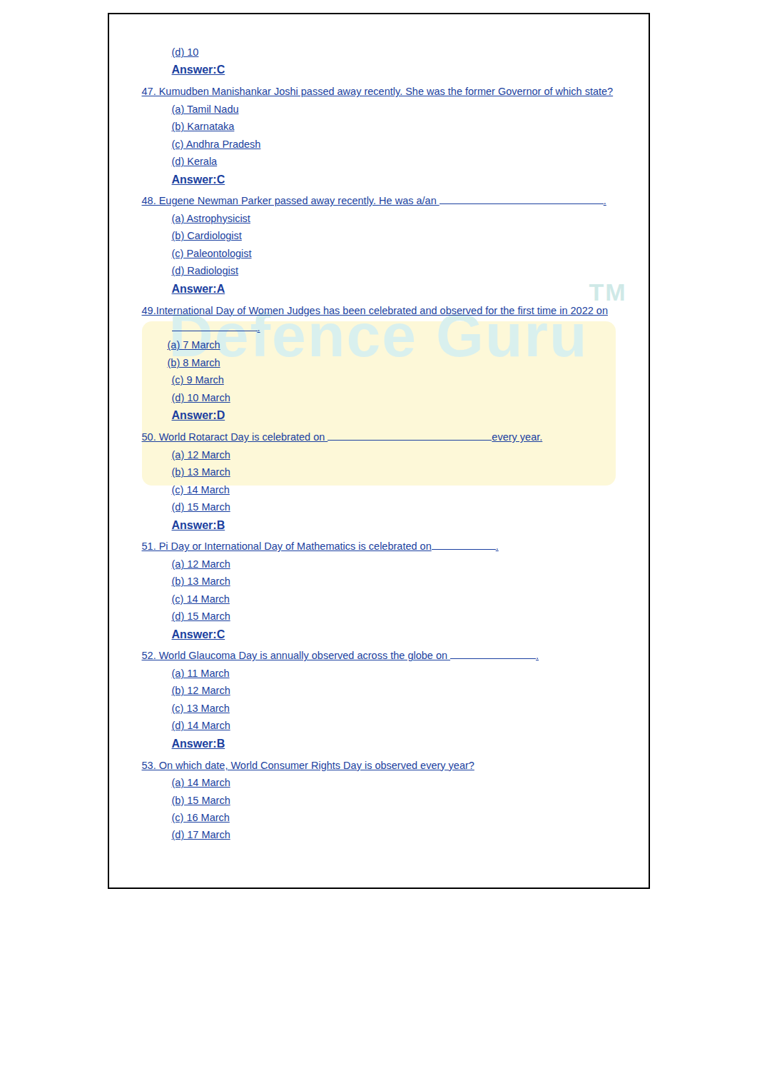Defence GuruTM
(d) 10
Answer:C
47. Kumudben Manishankar Joshi passed away recently. She was the former Governor of which state?
(a) Tamil Nadu
(b) Karnataka
(c) Andhra Pradesh
(d) Kerala
Answer:C
48. Eugene Newman Parker passed away recently. He was a/an .
(a) Astrophysicist
(b) Cardiologist
(c) Paleontologist
(d) Radiologist
Answer:A
49.International Day of Women Judges has been celebrated and observed for the first time in 2022 on
.
(a) 7 March
(b) 8 March
(c) 9 March
(d) 10 March
Answer:D
50. World Rotaract Day is celebrated on every year.
(a) 12 March
(b) 13 March
(c) 14 March
(d) 15 March
Answer:B
51. Pi Day or International Day of Mathematics is celebrated on .
(a) 12 March
(b) 13 March
(c) 14 March
(d) 15 March
Answer:C
52. World Glaucoma Day is annually observed across the globe on .
(a) 11 March
(b) 12 March
(c) 13 March
(d) 14 March
Answer:B
53. On which date, World Consumer Rights Day is observed every year?
(a) 14 March
(b) 15 March
(c) 16 March
(d) 17 March